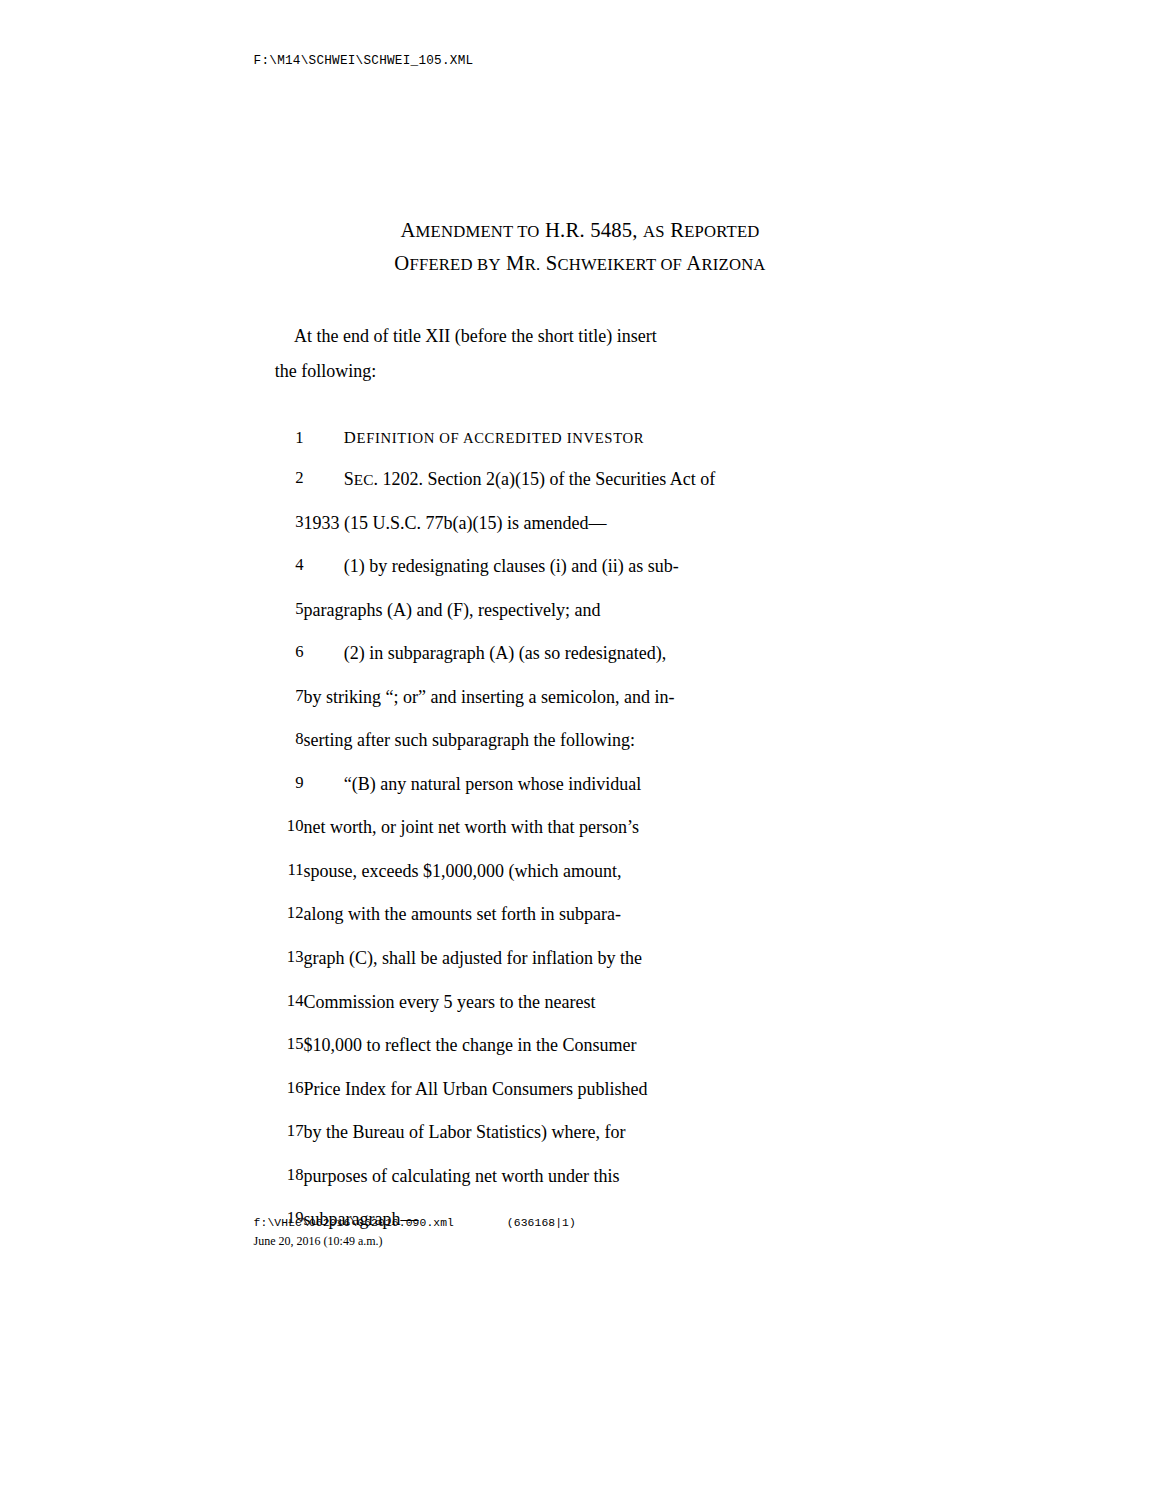F:\M14\SCHWEI\SCHWEI_105.XML
AMENDMENT TO H.R. 5485, AS REPORTED
OFFERED BY MR. SCHWEIKERT OF ARIZONA
At the end of title XII (before the short title) insert the following:
| 1 | D EFINITION OF ACCREDITED INVESTOR |
| 2 | S EC . 1202. Section 2(a)(15) of the Securities Act of |
| 3 | 1933 (15 U.S.C. 77b(a)(15) is amended— |
| 4 | (1) by redesignating clauses (i) and (ii) as sub- |
| 5 | paragraphs (A) and (F), respectively; and |
| 6 | (2) in subparagraph (A) (as so redesignated), |
| 7 | by striking “; or” and inserting a semicolon, and in- |
| 8 | serting after such subparagraph the following: |
| 9 | “(B) any natural person whose individual |
| 10 | net worth, or joint net worth with that person’s |
| 11 | spouse, exceeds $1,000,000 (which amount, |
| 12 | along with the amounts set forth in subpara- |
| 13 | graph (C), shall be adjusted for inflation by the |
| 14 | Commission every 5 years to the nearest |
| 15 | $10,000 to reflect the change in the Consumer |
| 16 | Price Index for All Urban Consumers published |
| 17 | by the Bureau of Labor Statistics) where, for |
| 18 | purposes of calculating net worth under this |
| 19 | subparagraph— |
f:\VHLC\062016\062016.090.xml(636168|1)
June 20, 2016 (10:49 a.m.)